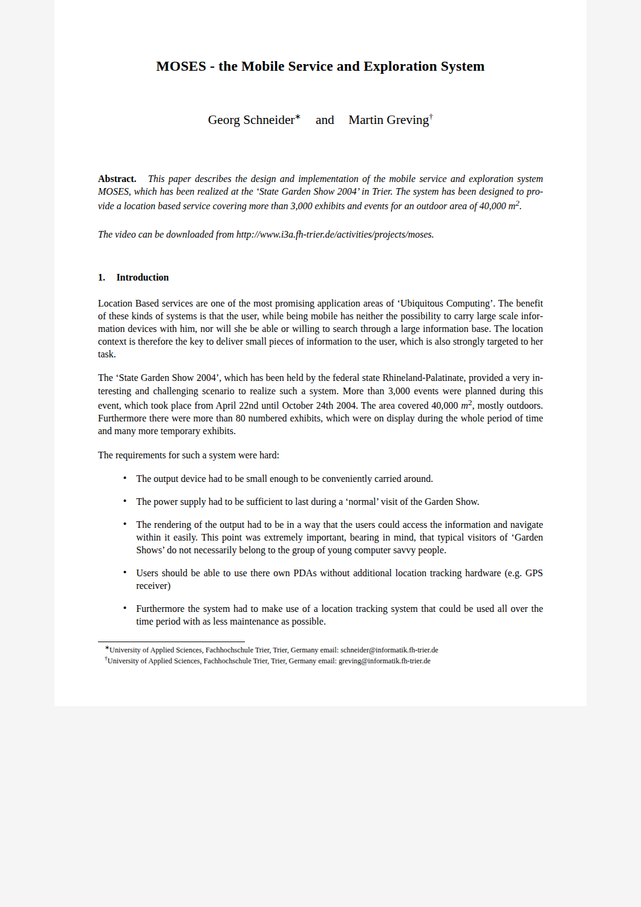MOSES - the Mobile Service and Exploration System
Georg Schneider∗and Martin Greving†
Abstract. This paper describes the design and implementation of the mobile service and exploration system MOSES, which has been realized at the ‘State Garden Show 2004’ in Trier. The system has been designed to provide a location based service covering more than 3,000 exhibits and events for an outdoor area of 40,000 m2.
The video can be downloaded from http://www.i3a.fh-trier.de/activities/projects/moses.
1. Introduction
Location Based services are one of the most promising application areas of ‘Ubiquitous Computing’. The benefit of these kinds of systems is that the user, while being mobile has neither the possibility to carry large scale information devices with him, nor will she be able or willing to search through a large information base. The location context is therefore the key to deliver small pieces of information to the user, which is also strongly targeted to her task.
The ‘State Garden Show 2004’, which has been held by the federal state Rhineland-Palatinate, provided a very interesting and challenging scenario to realize such a system. More than 3,000 events were planned during this event, which took place from April 22nd until October 24th 2004. The area covered 40,000 m2, mostly outdoors. Furthermore there were more than 80 numbered exhibits, which were on display during the whole period of time and many more temporary exhibits.
The requirements for such a system were hard:
The output device had to be small enough to be conveniently carried around.
The power supply had to be sufficient to last during a ‘normal’ visit of the Garden Show.
The rendering of the output had to be in a way that the users could access the information and navigate within it easily. This point was extremely important, bearing in mind, that typical visitors of ‘Garden Shows’ do not necessarily belong to the group of young computer savvy people.
Users should be able to use there own PDAs without additional location tracking hardware (e.g. GPS receiver)
Furthermore the system had to make use of a location tracking system that could be used all over the time period with as less maintenance as possible.
∗University of Applied Sciences, Fachhochschule Trier, Trier, Germany email: schneider@informatik.fh-trier.de
†University of Applied Sciences, Fachhochschule Trier, Trier, Germany email: greving@informatik.fh-trier.de